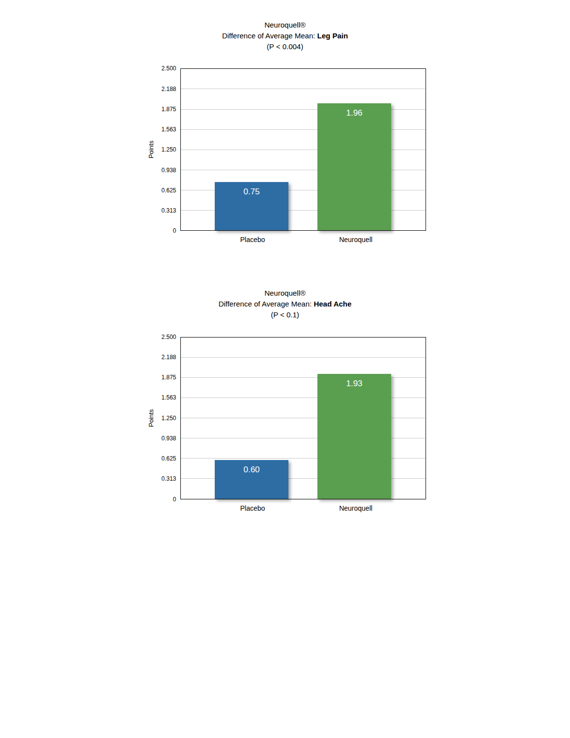Neuroquell®
Difference of Average Mean: Leg Pain
(P < 0.004)
Points
2.500 2.188 1.875 1.563 1.250 0.938 0.625 0.313 0
0.75
1.96
Placebo Neuroquell
Neuroquell®
Difference of Average Mean: Head Ache
(P < 0.1)
Points
2.500 2.188 1.875 1.563 1.250 0.938 0.625 0.313 0
0.60
1.93
Placebo Neuroquell